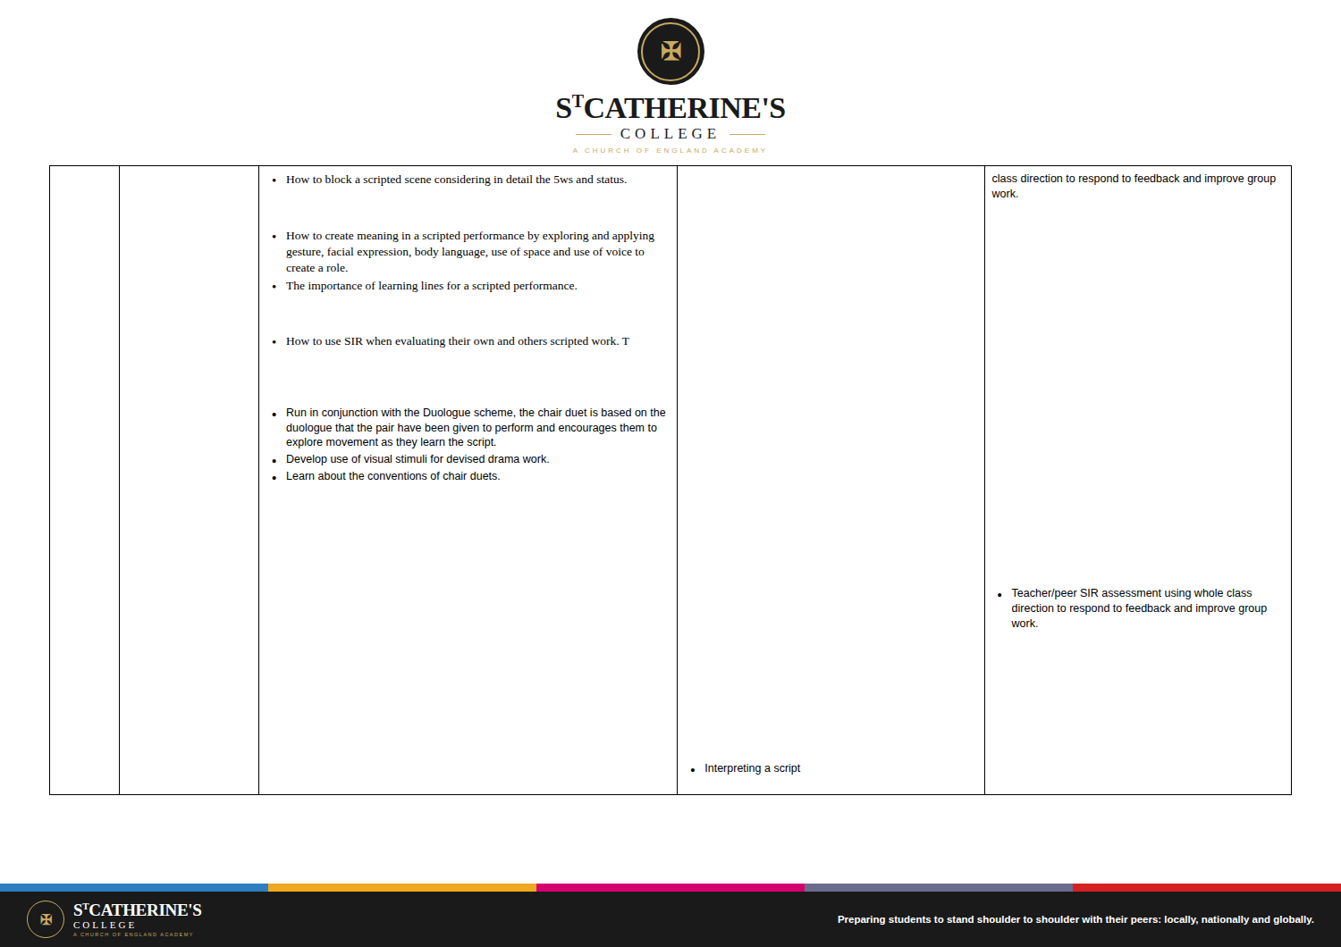✠
STCATHERINE'S
COLLEGE
A CHURCH OF ENGLAND ACADEMY
| | | How to block a scripted scene considering in detail the 5ws and status. How to create meaning in a scripted performance by exploring and applying gesture, facial expression, body language, use of space and use of voice to create a role. The importance of learning lines for a scripted performance. How to use SIR when evaluating their own and others scripted work. T Run in conjunction with the Duologue scheme, the chair duet is based on the duologue that the pair have been given to perform and encourages them to explore movement as they learn the script. Develop use of visual stimuli for devised drama work. Learn about the conventions of chair duets. | Interpreting a script | class direction to respond to feedback and improve group work. Teacher/peer SIR assessment using whole class direction to respond to feedback and improve group work. |
✠
STCATHERINE'S
COLLEGE
A CHURCH OF ENGLAND ACADEMY
Preparing students to stand shoulder to shoulder with their peers: locally, nationally and globally.